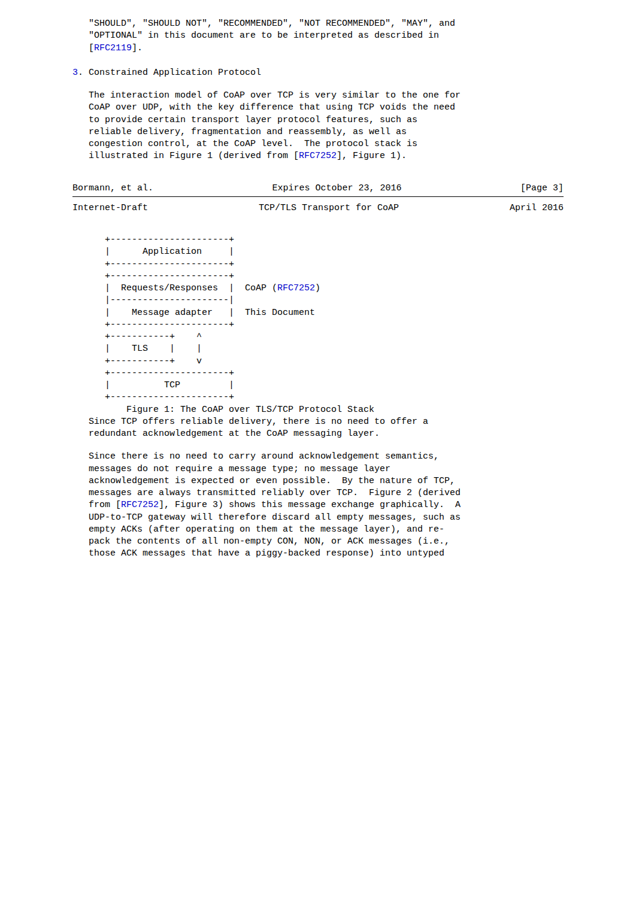"SHOULD", "SHOULD NOT", "RECOMMENDED", "NOT RECOMMENDED", "MAY", and
"OPTIONAL" in this document are to be interpreted as described in
[RFC2119].
3. Constrained Application Protocol
The interaction model of CoAP over TCP is very similar to the one for
CoAP over UDP, with the key difference that using TCP voids the need
to provide certain transport layer protocol features, such as
reliable delivery, fragmentation and reassembly, as well as
congestion control, at the CoAP level.  The protocol stack is
illustrated in Figure 1 (derived from [RFC7252], Figure 1).
Bormann, et al. Expires October 23, 2016 [Page 3]
Internet-Draft TCP/TLS Transport for CoAP April 2016
+----------------------+
|      Application     |
+----------------------+
+----------------------+
|  Requests/Responses  |  CoAP (RFC7252)
|----------------------|
|    Message adapter   |  This Document
+----------------------+
+-----------+    ^
|    TLS    |    |
+-----------+    v
+----------------------+
|          TCP         |
+----------------------+
Figure 1: The CoAP over TLS/TCP Protocol Stack
Since TCP offers reliable delivery, there is no need to offer a
redundant acknowledgement at the CoAP messaging layer.
Since there is no need to carry around acknowledgement semantics,
messages do not require a message type; no message layer
acknowledgement is expected or even possible.  By the nature of TCP,
messages are always transmitted reliably over TCP.  Figure 2 (derived
from [RFC7252], Figure 3) shows this message exchange graphically.  A
UDP-to-TCP gateway will therefore discard all empty messages, such as
empty ACKs (after operating on them at the message layer), and re-
pack the contents of all non-empty CON, NON, or ACK messages (i.e.,
those ACK messages that have a piggy-backed response) into untyped